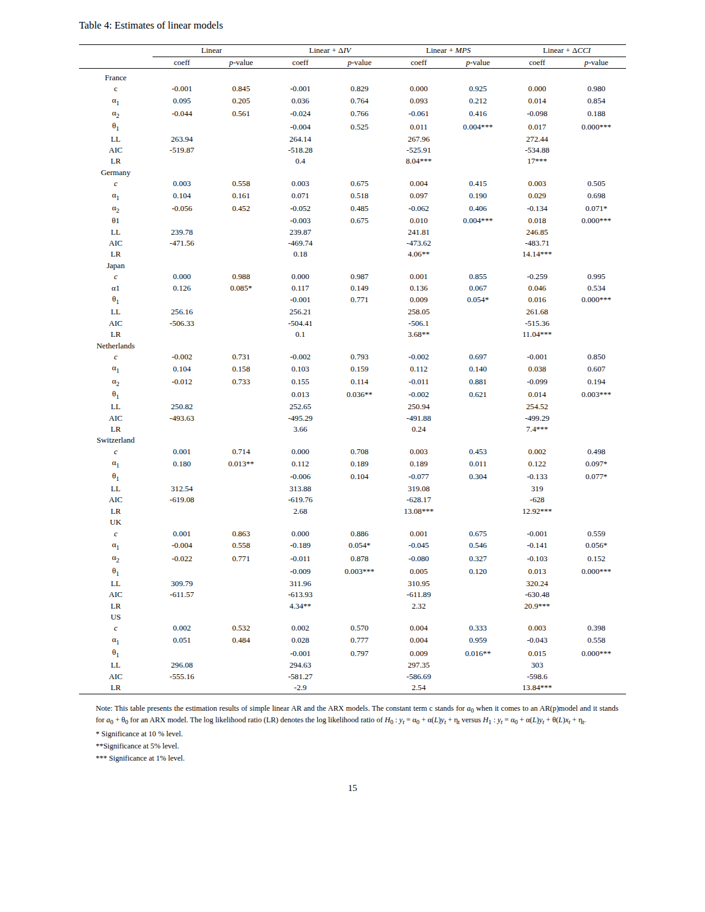Table 4: Estimates of linear models
| | Linear | Linear + Δ IV | Linear + MPS | Linear + Δ CCI |
| --- | --- | --- | --- | --- |
| | coeff | p -value | coeff | p -value | coeff | p -value | coeff | p -value |
| France | |
| c | -0.001 | 0.845 | -0.001 | 0.829 | 0.000 | 0.925 | 0.000 | 0.980 |
| α 1 | 0.095 | 0.205 | 0.036 | 0.764 | 0.093 | 0.212 | 0.014 | 0.854 |
| α 2 | -0.044 | 0.561 | -0.024 | 0.766 | -0.061 | 0.416 | -0.098 | 0.188 |
| θ 1 | | | -0.004 | 0.525 | 0.011 | 0.004*** | 0.017 | 0.000*** |
| LL | 263.94 | | 264.14 | | 267.96 | | 272.44 | |
| AIC | -519.87 | | -518.28 | | -525.91 | | -534.88 | |
| LR | | | 0.4 | | 8.04*** | | 17*** | |
| Germany | |
| c | 0.003 | 0.558 | 0.003 | 0.675 | 0.004 | 0.415 | 0.003 | 0.505 |
| α 1 | 0.104 | 0.161 | 0.071 | 0.518 | 0.097 | 0.190 | 0.029 | 0.698 |
| α 2 | -0.056 | 0.452 | -0.052 | 0.485 | -0.062 | 0.406 | -0.134 | 0.071* |
| θ1 | | | -0.003 | 0.675 | 0.010 | 0.004*** | 0.018 | 0.000*** |
| LL | 239.78 | | 239.87 | | 241.81 | | 246.85 | |
| AIC | -471.56 | | -469.74 | | -473.62 | | -483.71 | |
| LR | | | 0.18 | | 4.06** | | 14.14*** | |
| Japan | |
| c | 0.000 | 0.988 | 0.000 | 0.987 | 0.001 | 0.855 | -0.259 | 0.995 |
| α1 | 0.126 | 0.085* | 0.117 | 0.149 | 0.136 | 0.067 | 0.046 | 0.534 |
| θ 1 | | | -0.001 | 0.771 | 0.009 | 0.054* | 0.016 | 0.000*** |
| LL | 256.16 | | 256.21 | | 258.05 | | 261.68 | |
| AIC | -506.33 | | -504.41 | | -506.1 | | -515.36 | |
| LR | | | 0.1 | | 3.68** | | 11.04*** | |
| Netherlands | |
| c | -0.002 | 0.731 | -0.002 | 0.793 | -0.002 | 0.697 | -0.001 | 0.850 |
| α 1 | 0.104 | 0.158 | 0.103 | 0.159 | 0.112 | 0.140 | 0.038 | 0.607 |
| α 2 | -0.012 | 0.733 | 0.155 | 0.114 | -0.011 | 0.881 | -0.099 | 0.194 |
| θ 1 | | | 0.013 | 0.036** | -0.002 | 0.621 | 0.014 | 0.003*** |
| LL | 250.82 | | 252.65 | | 250.94 | | 254.52 | |
| AIC | -493.63 | | -495.29 | | -491.88 | | -499.29 | |
| LR | | | 3.66 | | 0.24 | | 7.4*** | |
| Switzerland | |
| c | 0.001 | 0.714 | 0.000 | 0.708 | 0.003 | 0.453 | 0.002 | 0.498 |
| α 1 | 0.180 | 0.013** | 0.112 | 0.189 | 0.189 | 0.011 | 0.122 | 0.097* |
| θ 1 | | | -0.006 | 0.104 | -0.077 | 0.304 | -0.133 | 0.077* |
| LL | 312.54 | | 313.88 | | 319.08 | | 319 | |
| AIC | -619.08 | | -619.76 | | -628.17 | | -628 | |
| LR | | | 2.68 | | 13.08*** | | 12.92*** | |
| UK | |
| c | 0.001 | 0.863 | 0.000 | 0.886 | 0.001 | 0.675 | -0.001 | 0.559 |
| α 1 | -0.004 | 0.558 | -0.189 | 0.054* | -0.045 | 0.546 | -0.141 | 0.056* |
| α 2 | -0.022 | 0.771 | -0.011 | 0.878 | -0.080 | 0.327 | -0.103 | 0.152 |
| θ 1 | | | -0.009 | 0.003*** | 0.005 | 0.120 | 0.013 | 0.000*** |
| LL | 309.79 | | 311.96 | | 310.95 | | 320.24 | |
| AIC | -611.57 | | -613.93 | | -611.89 | | -630.48 | |
| LR | | | 4.34** | | 2.32 | | 20.9*** | |
| US | |
| c | 0.002 | 0.532 | 0.002 | 0.570 | 0.004 | 0.333 | 0.003 | 0.398 |
| α 1 | 0.051 | 0.484 | 0.028 | 0.777 | 0.004 | 0.959 | -0.043 | 0.558 |
| θ 1 | | | -0.001 | 0.797 | 0.009 | 0.016** | 0.015 | 0.000*** |
| LL | 296.08 | | 294.63 | | 297.35 | | 303 | |
| AIC | -555.16 | | -581.27 | | -586.69 | | -598.6 | |
| LR | | | -2.9 | | 2.54 | | 13.84*** | |
Note: This table presents the estimation results of simple linear AR and the ARX models. The constant term c stands for a0 when it comes to an AR(p)model and it stands for a0 + θ0 for an ARX model. The log likelihood ratio (LR) denotes the log likelihood ratio of H0 : yt = α0 + α(L)yt + ηt versus H1 : yt = α0 + α(L)yt + θ(L)xt + ηt.
* Significance at 10 % level.
**Significance at 5% level.
*** Significance at 1% level.
15